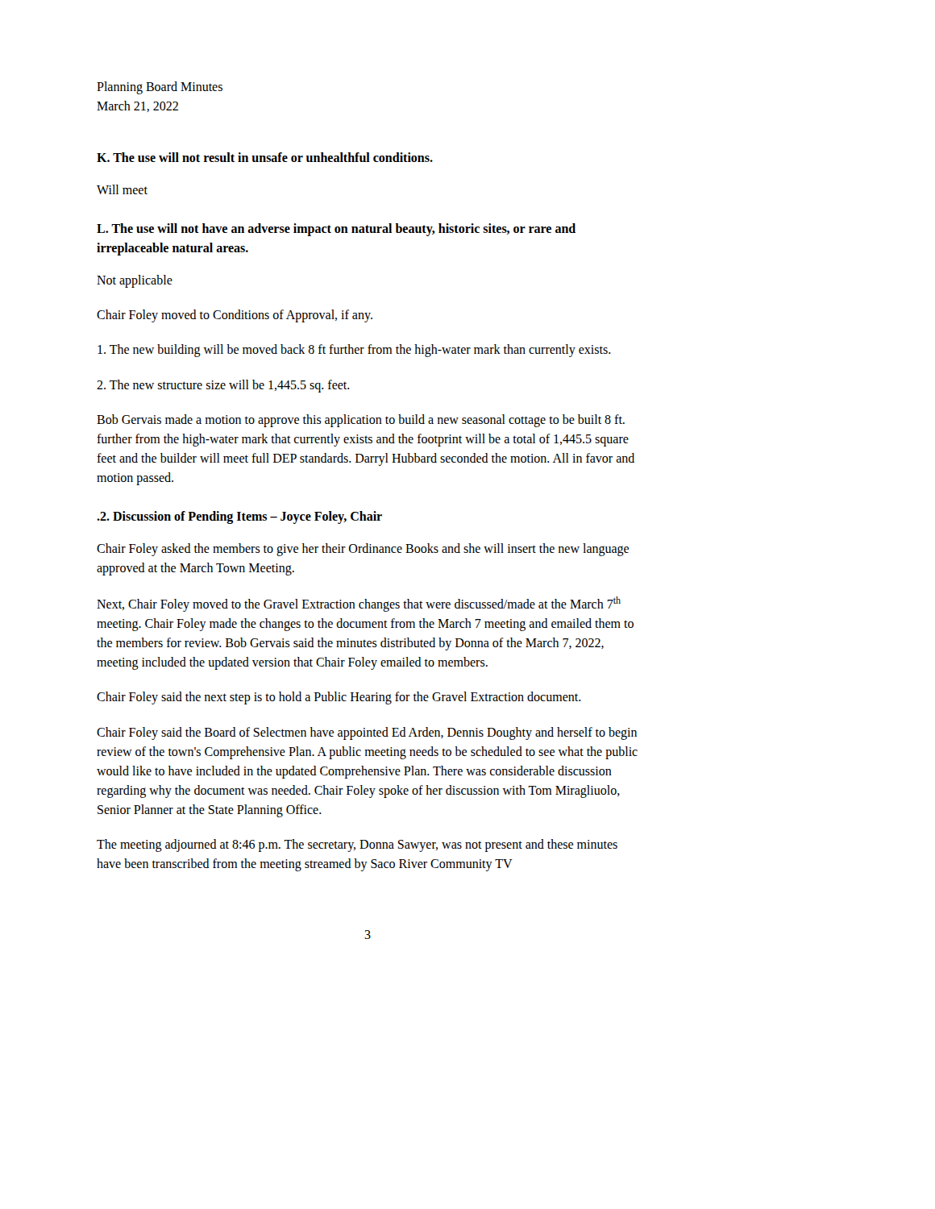Planning Board Minutes
March 21, 2022
K. The use will not result in unsafe or unhealthful conditions.
Will meet
L. The use will not have an adverse impact on natural beauty, historic sites, or rare and irreplaceable natural areas.
Not applicable
Chair Foley moved to Conditions of Approval, if any.
1. The new building will be moved back 8 ft further from the high-water mark than currently exists.
2. The new structure size will be 1,445.5 sq. feet.
Bob Gervais made a motion to approve this application to build a new seasonal cottage to be built 8 ft. further from the high-water mark that currently exists and the footprint will be a total of 1,445.5 square feet and the builder will meet full DEP standards. Darryl Hubbard seconded the motion. All in favor and motion passed.
.2. Discussion of Pending Items – Joyce Foley, Chair
Chair Foley asked the members to give her their Ordinance Books and she will insert the new language approved at the March Town Meeting.
Next, Chair Foley moved to the Gravel Extraction changes that were discussed/made at the March 7th meeting. Chair Foley made the changes to the document from the March 7 meeting and emailed them to the members for review. Bob Gervais said the minutes distributed by Donna of the March 7, 2022, meeting included the updated version that Chair Foley emailed to members.
Chair Foley said the next step is to hold a Public Hearing for the Gravel Extraction document.
Chair Foley said the Board of Selectmen have appointed Ed Arden, Dennis Doughty and herself to begin review of the town's Comprehensive Plan. A public meeting needs to be scheduled to see what the public would like to have included in the updated Comprehensive Plan. There was considerable discussion regarding why the document was needed. Chair Foley spoke of her discussion with Tom Miragliuolo, Senior Planner at the State Planning Office.
The meeting adjourned at 8:46 p.m. The secretary, Donna Sawyer, was not present and these minutes have been transcribed from the meeting streamed by Saco River Community TV
3